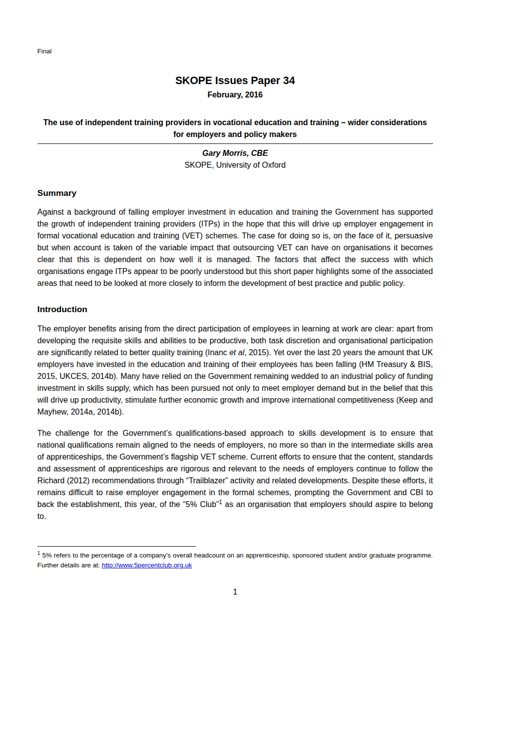Final
SKOPE Issues Paper 34
February, 2016
The use of independent training providers in vocational education and training – wider considerations for employers and policy makers
Gary Morris, CBE
SKOPE, University of Oxford
Summary
Against a background of falling employer investment in education and training the Government has supported the growth of independent training providers (ITPs) in the hope that this will drive up employer engagement in formal vocational education and training (VET) schemes. The case for doing so is, on the face of it, persuasive but when account is taken of the variable impact that outsourcing VET can have on organisations it becomes clear that this is dependent on how well it is managed. The factors that affect the success with which organisations engage ITPs appear to be poorly understood but this short paper highlights some of the associated areas that need to be looked at more closely to inform the development of best practice and public policy.
Introduction
The employer benefits arising from the direct participation of employees in learning at work are clear: apart from developing the requisite skills and abilities to be productive, both task discretion and organisational participation are significantly related to better quality training (Inanc et al, 2015). Yet over the last 20 years the amount that UK employers have invested in the education and training of their employees has been falling (HM Treasury & BIS, 2015, UKCES, 2014b). Many have relied on the Government remaining wedded to an industrial policy of funding investment in skills supply, which has been pursued not only to meet employer demand but in the belief that this will drive up productivity, stimulate further economic growth and improve international competitiveness (Keep and Mayhew, 2014a, 2014b).
The challenge for the Government’s qualifications-based approach to skills development is to ensure that national qualifications remain aligned to the needs of employers, no more so than in the intermediate skills area of apprenticeships, the Government’s flagship VET scheme. Current efforts to ensure that the content, standards and assessment of apprenticeships are rigorous and relevant to the needs of employers continue to follow the Richard (2012) recommendations through “Trailblazer” activity and related developments. Despite these efforts, it remains difficult to raise employer engagement in the formal schemes, prompting the Government and CBI to back the establishment, this year, of the “5% Club”1 as an organisation that employers should aspire to belong to.
1 5% refers to the percentage of a company’s overall headcount on an apprenticeship, sponsored student and/or graduate programme. Further details are at: http://www.5percentclub.org.uk
1